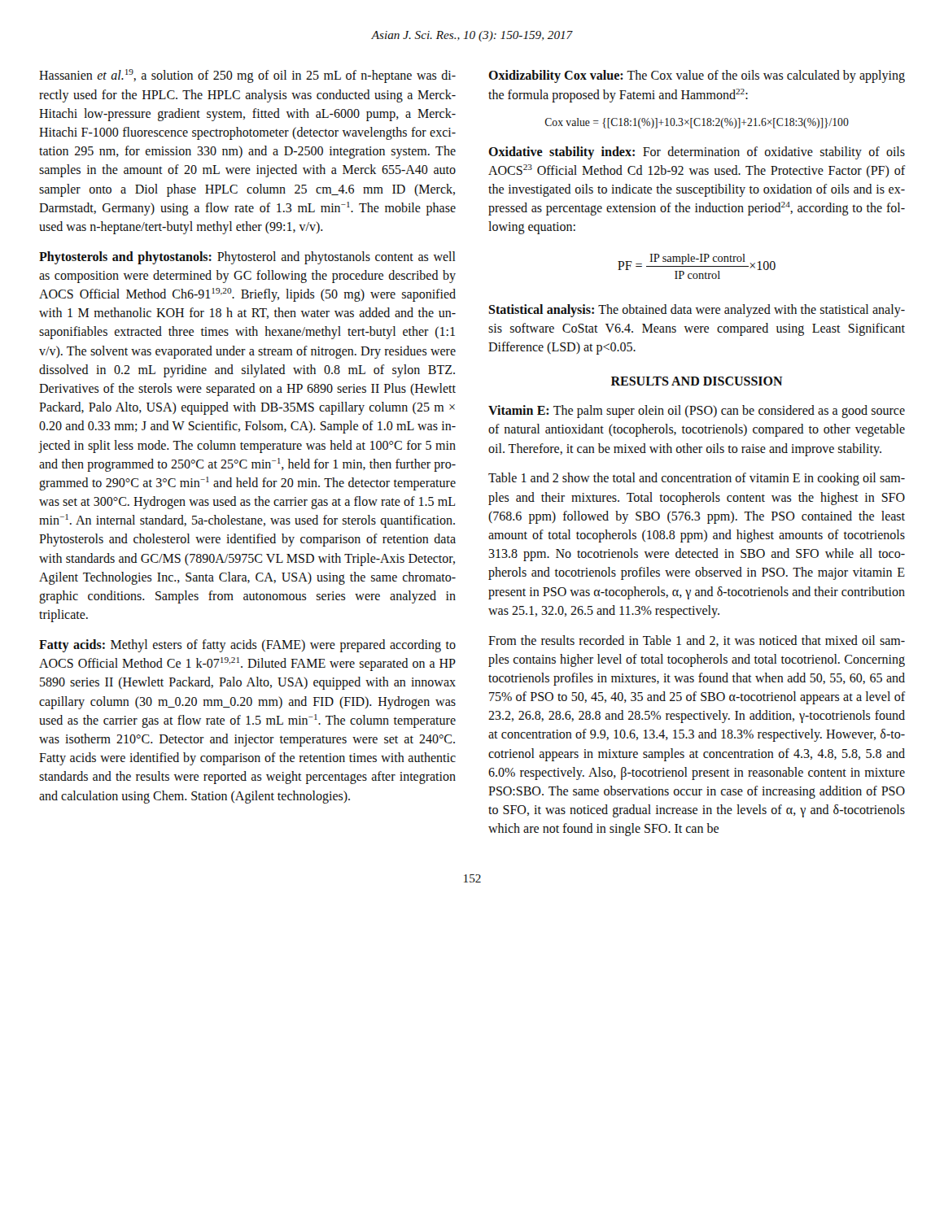Asian J. Sci. Res., 10 (3): 150-159, 2017
Hassanien et al.19, a solution of 250 mg of oil in 25 mL of n-heptane was directly used for the HPLC. The HPLC analysis was conducted using a Merck-Hitachi low-pressure gradient system, fitted with aL-6000 pump, a Merck-Hitachi F-1000 fluorescence spectrophotometer (detector wavelengths for excitation 295 nm, for emission 330 nm) and a D-2500 integration system. The samples in the amount of 20 mL were injected with a Merck 655-A40 auto sampler onto a Diol phase HPLC column 25 cm_4.6 mm ID (Merck, Darmstadt, Germany) using a flow rate of 1.3 mL min−1. The mobile phase used was n-heptane/tert-butyl methyl ether (99:1, v/v).
Phytosterols and phytostanols: Phytosterol and phytostanols content as well as composition were determined by GC following the procedure described by AOCS Official Method Ch6-9119,20. Briefly, lipids (50 mg) were saponified with 1 M methanolic KOH for 18 h at RT, then water was added and the unsaponifiables extracted three times with hexane/methyl tert-butyl ether (1:1 v/v). The solvent was evaporated under a stream of nitrogen. Dry residues were dissolved in 0.2 mL pyridine and silylated with 0.8 mL of sylon BTZ. Derivatives of the sterols were separated on a HP 6890 series II Plus (Hewlett Packard, Palo Alto, USA) equipped with DB-35MS capillary column (25 m × 0.20 and 0.33 mm; J and W Scientific, Folsom, CA). Sample of 1.0 mL was injected in split less mode. The column temperature was held at 100°C for 5 min and then programmed to 250°C at 25°C min−1, held for 1 min, then further programmed to 290°C at 3°C min−1 and held for 20 min. The detector temperature was set at 300°C. Hydrogen was used as the carrier gas at a flow rate of 1.5 mL min−1. An internal standard, 5a-cholestane, was used for sterols quantification. Phytosterols and cholesterol were identified by comparison of retention data with standards and GC/MS (7890A/5975C VL MSD with Triple-Axis Detector, Agilent Technologies Inc., Santa Clara, CA, USA) using the same chromatographic conditions. Samples from autonomous series were analyzed in triplicate.
Fatty acids: Methyl esters of fatty acids (FAME) were prepared according to AOCS Official Method Ce 1 k-0719,21. Diluted FAME were separated on a HP 5890 series II (Hewlett Packard, Palo Alto, USA) equipped with an innowax capillary column (30 m_0.20 mm_0.20 mm) and FID (FID). Hydrogen was used as the carrier gas at flow rate of 1.5 mL min−1. The column temperature was isotherm 210°C. Detector and injector temperatures were set at 240°C. Fatty acids were identified by comparison of the retention times with authentic standards and the results were reported as weight percentages after integration and calculation using Chem. Station (Agilent technologies).
Oxidizability Cox value: The Cox value of the oils was calculated by applying the formula proposed by Fatemi and Hammond22:
Cox value = {[C18:1(%)]+10.3×[C18:2(%)]+21.6×[C18:3(%)]}/100
Oxidative stability index: For determination of oxidative stability of oils AOCS23 Official Method Cd 12b-92 was used. The Protective Factor (PF) of the investigated oils to indicate the susceptibility to oxidation of oils and is expressed as percentage extension of the induction period24, according to the following equation:
PF = IP sample-IP control IP control×100
Statistical analysis: The obtained data were analyzed with the statistical analysis software CoStat V6.4. Means were compared using Least Significant Difference (LSD) at p<0.05.
RESULTS AND DISCUSSION
Vitamin E: The palm super olein oil (PSO) can be considered as a good source of natural antioxidant (tocopherols, tocotrienols) compared to other vegetable oil. Therefore, it can be mixed with other oils to raise and improve stability.
Table 1 and 2 show the total and concentration of vitamin E in cooking oil samples and their mixtures. Total tocopherols content was the highest in SFO (768.6 ppm) followed by SBO (576.3 ppm). The PSO contained the least amount of total tocopherols (108.8 ppm) and highest amounts of tocotrienols 313.8 ppm. No tocotrienols were detected in SBO and SFO while all tocopherols and tocotrienols profiles were observed in PSO. The major vitamin E present in PSO was α-tocopherols, α, γ and δ-tocotrienols and their contribution was 25.1, 32.0, 26.5 and 11.3% respectively.
From the results recorded in Table 1 and 2, it was noticed that mixed oil samples contains higher level of total tocopherols and total tocotrienol. Concerning tocotrienols profiles in mixtures, it was found that when add 50, 55, 60, 65 and 75% of PSO to 50, 45, 40, 35 and 25 of SBO α-tocotrienol appears at a level of 23.2, 26.8, 28.6, 28.8 and 28.5% respectively. In addition, γ-tocotrienols found at concentration of 9.9, 10.6, 13.4, 15.3 and 18.3% respectively. However, δ-tocotrienol appears in mixture samples at concentration of 4.3, 4.8, 5.8, 5.8 and 6.0% respectively. Also, β-tocotrienol present in reasonable content in mixture PSO:SBO. The same observations occur in case of increasing addition of PSO to SFO, it was noticed gradual increase in the levels of α, γ and δ-tocotrienols which are not found in single SFO. It can be
152